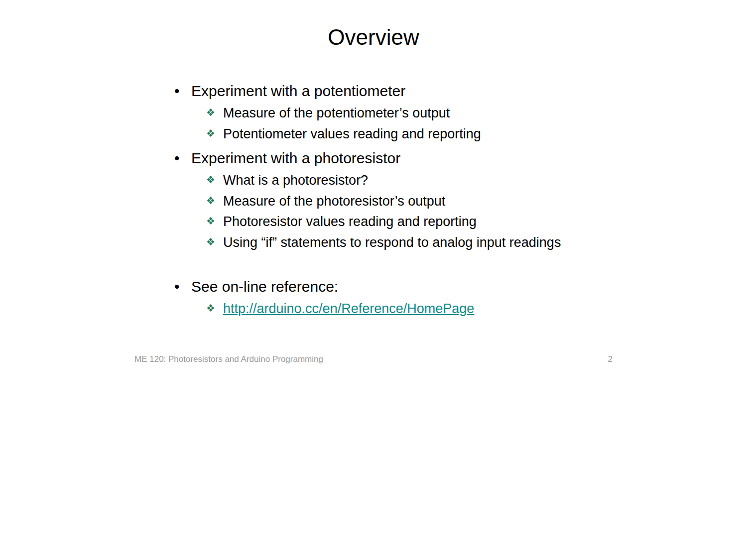Overview
Experiment with a potentiometer
Measure of the potentiometer’s output
Potentiometer values reading and reporting
Experiment with a photoresistor
What is a photoresistor?
Measure of the photoresistor’s output
Photoresistor values reading and reporting
Using “if” statements to respond to analog input readings
See on-line reference:
http://arduino.cc/en/Reference/HomePage
ME 120: Photoresistors and Arduino Programming 2